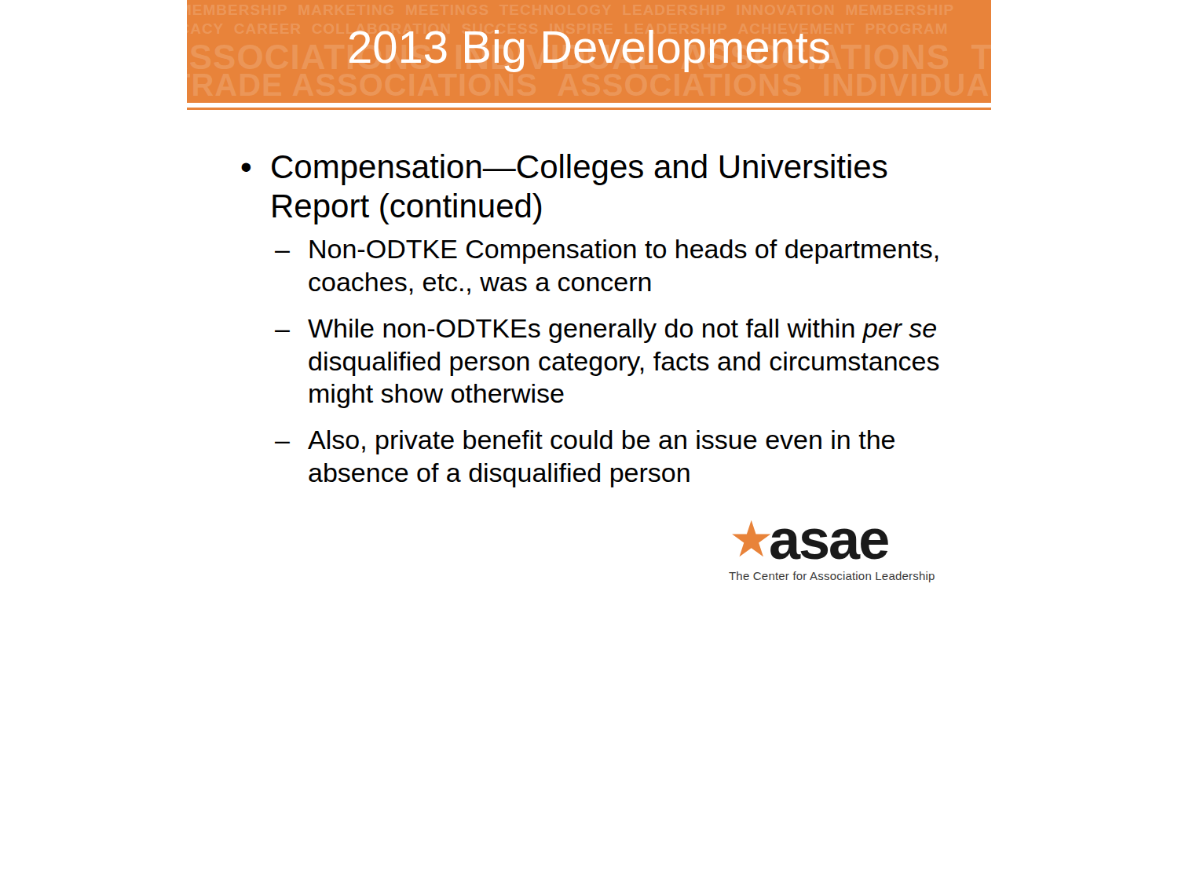MEMBERSHIP MARKETING MEETINGS TECHNOLOGY LEADERSHIP INNOVATION MEMBERSHIP
VOCACY CAREER COLLABORATION SUCCESS INSPIRE LEADERSHIP ACHIEVEMENT PROGRAM
ASSOCIATIONS INDIVIDUAL ASSOCIATIONS TRADE ASSOCIA
TRADE ASSOCIATIONS ASSOCIATIONS INDIVIDUAL SOCIETI
2013 Big Developments
Compensation—Colleges and Universities Report (continued)
Non-ODTKE Compensation to heads of departments, coaches, etc., was a concern
While non-ODTKEs generally do not fall within per se disqualified person category, facts and circumstances might show otherwise
Also, private benefit could be an issue even in the absence of a disqualified person
★asae
The Center for Association Leadership